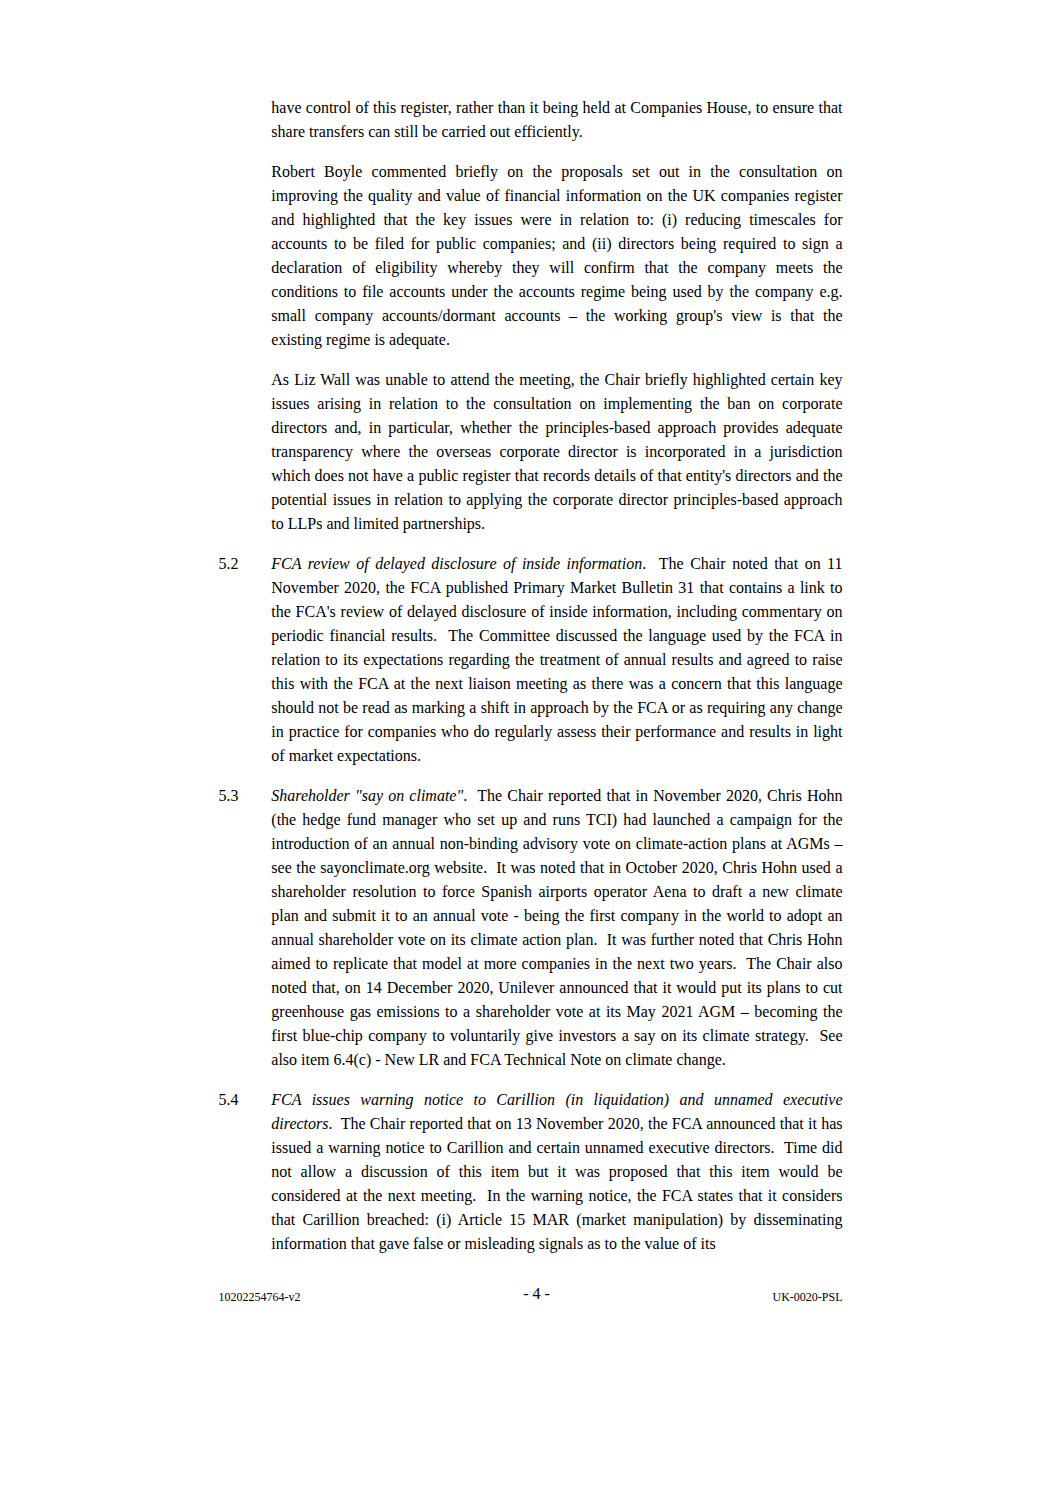have control of this register, rather than it being held at Companies House, to ensure that share transfers can still be carried out efficiently.
Robert Boyle commented briefly on the proposals set out in the consultation on improving the quality and value of financial information on the UK companies register and highlighted that the key issues were in relation to: (i) reducing timescales for accounts to be filed for public companies; and (ii) directors being required to sign a declaration of eligibility whereby they will confirm that the company meets the conditions to file accounts under the accounts regime being used by the company e.g. small company accounts/dormant accounts – the working group's view is that the existing regime is adequate.
As Liz Wall was unable to attend the meeting, the Chair briefly highlighted certain key issues arising in relation to the consultation on implementing the ban on corporate directors and, in particular, whether the principles-based approach provides adequate transparency where the overseas corporate director is incorporated in a jurisdiction which does not have a public register that records details of that entity's directors and the potential issues in relation to applying the corporate director principles-based approach to LLPs and limited partnerships.
5.2
FCA review of delayed disclosure of inside information. The Chair noted that on 11 November 2020, the FCA published Primary Market Bulletin 31 that contains a link to the FCA's review of delayed disclosure of inside information, including commentary on periodic financial results. The Committee discussed the language used by the FCA in relation to its expectations regarding the treatment of annual results and agreed to raise this with the FCA at the next liaison meeting as there was a concern that this language should not be read as marking a shift in approach by the FCA or as requiring any change in practice for companies who do regularly assess their performance and results in light of market expectations.
5.3
Shareholder "say on climate". The Chair reported that in November 2020, Chris Hohn (the hedge fund manager who set up and runs TCI) had launched a campaign for the introduction of an annual non-binding advisory vote on climate-action plans at AGMs – see the sayonclimate.org website. It was noted that in October 2020, Chris Hohn used a shareholder resolution to force Spanish airports operator Aena to draft a new climate plan and submit it to an annual vote - being the first company in the world to adopt an annual shareholder vote on its climate action plan. It was further noted that Chris Hohn aimed to replicate that model at more companies in the next two years. The Chair also noted that, on 14 December 2020, Unilever announced that it would put its plans to cut greenhouse gas emissions to a shareholder vote at its May 2021 AGM – becoming the first blue-chip company to voluntarily give investors a say on its climate strategy. See also item 6.4(c) - New LR and FCA Technical Note on climate change.
5.4
FCA issues warning notice to Carillion (in liquidation) and unnamed executive directors. The Chair reported that on 13 November 2020, the FCA announced that it has issued a warning notice to Carillion and certain unnamed executive directors. Time did not allow a discussion of this item but it was proposed that this item would be considered at the next meeting. In the warning notice, the FCA states that it considers that Carillion breached: (i) Article 15 MAR (market manipulation) by disseminating information that gave false or misleading signals as to the value of its
10202254764-v2
- 4 -
UK-0020-PSL